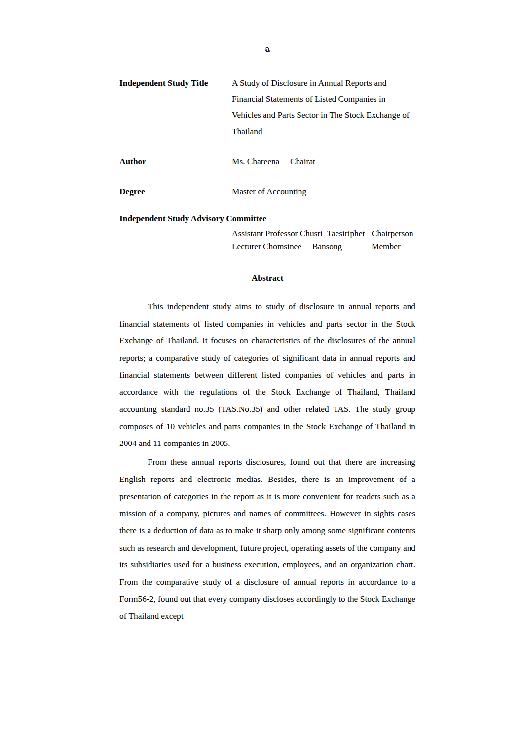ฉ
| Independent Study Title | A Study of Disclosure in Annual Reports and Financial Statements of Listed Companies in Vehicles and Parts Sector in The Stock Exchange of Thailand |
| Author | Ms. Chareena Chairat |
| Degree | Master of Accounting |
Independent Study Advisory Committee
| Assistant Professor Chusri Taesiriphet | Chairperson |
| Lecturer Chomsinee Bansong | Member |
Abstract
This independent study aims to study of disclosure in annual reports and financial statements of listed companies in vehicles and parts sector in the Stock Exchange of Thailand. It focuses on characteristics of the disclosures of the annual reports; a comparative study of categories of significant data in annual reports and financial statements between different listed companies of vehicles and parts in accordance with the regulations of the Stock Exchange of Thailand, Thailand accounting standard no.35 (TAS.No.35) and other related TAS. The study group composes of 10 vehicles and parts companies in the Stock Exchange of Thailand in 2004 and 11 companies in 2005.
From these annual reports disclosures, found out that there are increasing English reports and electronic medias. Besides, there is an improvement of a presentation of categories in the report as it is more convenient for readers such as a mission of a company, pictures and names of committees. However in sights cases there is a deduction of data as to make it sharp only among some significant contents such as research and development, future project, operating assets of the company and its subsidiaries used for a business execution, employees, and an organization chart. From the comparative study of a disclosure of annual reports in accordance to a Form56-2, found out that every company discloses accordingly to the Stock Exchange of Thailand except